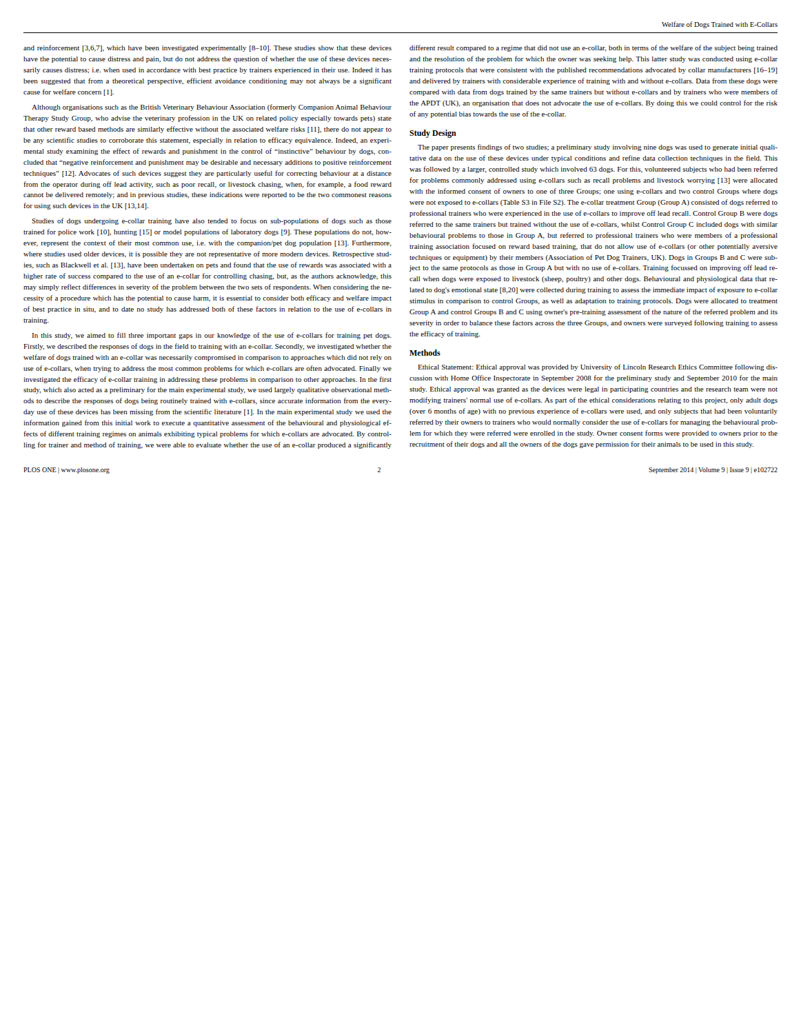Welfare of Dogs Trained with E-Collars
and reinforcement [3,6,7], which have been investigated experimentally [8–10]. These studies show that these devices have the potential to cause distress and pain, but do not address the question of whether the use of these devices necessarily causes distress; i.e. when used in accordance with best practice by trainers experienced in their use. Indeed it has been suggested that from a theoretical perspective, efficient avoidance conditioning may not always be a significant cause for welfare concern [1].
Although organisations such as the British Veterinary Behaviour Association (formerly Companion Animal Behaviour Therapy Study Group, who advise the veterinary profession in the UK on related policy especially towards pets) state that other reward based methods are similarly effective without the associated welfare risks [11], there do not appear to be any scientific studies to corroborate this statement, especially in relation to efficacy equivalence. Indeed, an experimental study examining the effect of rewards and punishment in the control of “instinctive” behaviour by dogs, concluded that “negative reinforcement and punishment may be desirable and necessary additions to positive reinforcement techniques” [12]. Advocates of such devices suggest they are particularly useful for correcting behaviour at a distance from the operator during off lead activity, such as poor recall, or livestock chasing, when, for example, a food reward cannot be delivered remotely; and in previous studies, these indications were reported to be the two commonest reasons for using such devices in the UK [13,14].
Studies of dogs undergoing e-collar training have also tended to focus on sub-populations of dogs such as those trained for police work [10], hunting [15] or model populations of laboratory dogs [9]. These populations do not, however, represent the context of their most common use, i.e. with the companion/pet dog population [13]. Furthermore, where studies used older devices, it is possible they are not representative of more modern devices. Retrospective studies, such as Blackwell et al. [13], have been undertaken on pets and found that the use of rewards was associated with a higher rate of success compared to the use of an e-collar for controlling chasing, but, as the authors acknowledge, this may simply reflect differences in severity of the problem between the two sets of respondents. When considering the necessity of a procedure which has the potential to cause harm, it is essential to consider both efficacy and welfare impact of best practice in situ, and to date no study has addressed both of these factors in relation to the use of e-collars in training.
In this study, we aimed to fill three important gaps in our knowledge of the use of e-collars for training pet dogs. Firstly, we described the responses of dogs in the field to training with an e-collar. Secondly, we investigated whether the welfare of dogs trained with an e-collar was necessarily compromised in comparison to approaches which did not rely on use of e-collars, when trying to address the most common problems for which e-collars are often advocated. Finally we investigated the efficacy of e-collar training in addressing these problems in comparison to other approaches. In the first study, which also acted as a preliminary for the main experimental study, we used largely qualitative observational methods to describe the responses of dogs being routinely trained with e-collars, since accurate information from the everyday use of these devices has been missing from the scientific literature [1]. In the main experimental study we used the information gained from this initial work to execute a quantitative assessment of the behavioural and physiological effects of different training regimes on animals exhibiting typical problems for which e-collars are advocated. By controlling for trainer and method of training, we were able to evaluate whether the use of an e-collar produced a significantly different result compared to a regime that did not use an e-collar, both in terms of the welfare of the subject being trained and the resolution of the problem for which the owner was seeking help. This latter study was conducted using e-collar training protocols that were consistent with the published recommendations advocated by collar manufacturers [16–19] and delivered by trainers with considerable experience of training with and without e-collars. Data from these dogs were compared with data from dogs trained by the same trainers but without e-collars and by trainers who were members of the APDT (UK), an organisation that does not advocate the use of e-collars. By doing this we could control for the risk of any potential bias towards the use of the e-collar.
Study Design
The paper presents findings of two studies; a preliminary study involving nine dogs was used to generate initial qualitative data on the use of these devices under typical conditions and refine data collection techniques in the field. This was followed by a larger, controlled study which involved 63 dogs. For this, volunteered subjects who had been referred for problems commonly addressed using e-collars such as recall problems and livestock worrying [13] were allocated with the informed consent of owners to one of three Groups; one using e-collars and two control Groups where dogs were not exposed to e-collars (Table S3 in File S2). The e-collar treatment Group (Group A) consisted of dogs referred to professional trainers who were experienced in the use of e-collars to improve off lead recall. Control Group B were dogs referred to the same trainers but trained without the use of e-collars, whilst Control Group C included dogs with similar behavioural problems to those in Group A, but referred to professional trainers who were members of a professional training association focused on reward based training, that do not allow use of e-collars (or other potentially aversive techniques or equipment) by their members (Association of Pet Dog Trainers, UK). Dogs in Groups B and C were subject to the same protocols as those in Group A but with no use of e-collars. Training focussed on improving off lead recall when dogs were exposed to livestock (sheep, poultry) and other dogs. Behavioural and physiological data that related to dog's emotional state [8,20] were collected during training to assess the immediate impact of exposure to e-collar stimulus in comparison to control Groups, as well as adaptation to training protocols. Dogs were allocated to treatment Group A and control Groups B and C using owner's pre-training assessment of the nature of the referred problem and its severity in order to balance these factors across the three Groups, and owners were surveyed following training to assess the efficacy of training.
Methods
Ethical Statement: Ethical approval was provided by University of Lincoln Research Ethics Committee following discussion with Home Office Inspectorate in September 2008 for the preliminary study and September 2010 for the main study. Ethical approval was granted as the devices were legal in participating countries and the research team were not modifying trainers' normal use of e-collars. As part of the ethical considerations relating to this project, only adult dogs (over 6 months of age) with no previous experience of e-collars were used, and only subjects that had been voluntarily referred by their owners to trainers who would normally consider the use of e-collars for managing the behavioural problem for which they were referred were enrolled in the study. Owner consent forms were provided to owners prior to the recruitment of their dogs and all the owners of the dogs gave permission for their animals to be used in this study.
PLOS ONE | www.plosone.org
2
September 2014 | Volume 9 | Issue 9 | e102722